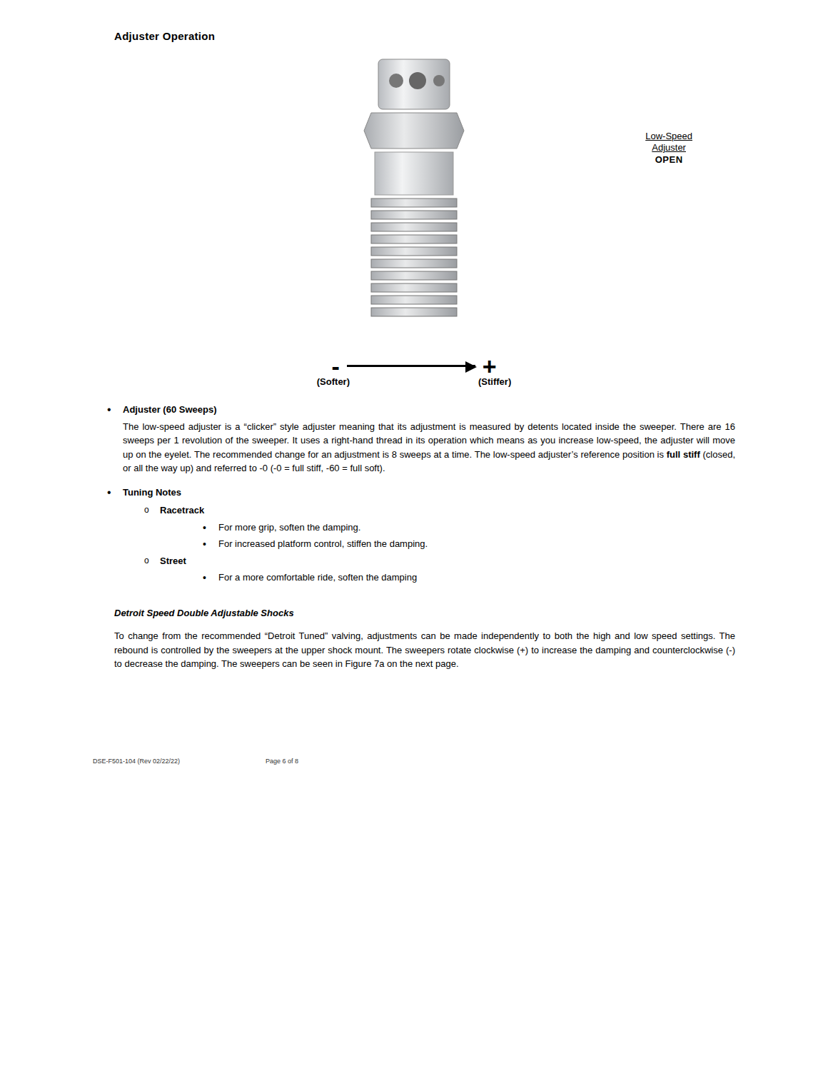Adjuster Operation
Low-Speed
Adjuster
OPEN
- +
(Softer) (Stiffer)
Adjuster (60 Sweeps)
The low-speed adjuster is a “clicker” style adjuster meaning that its adjustment is measured by detents located inside the sweeper. There are 16 sweeps per 1 revolution of the sweeper. It uses a right-hand thread in its operation which means as you increase low-speed, the adjuster will move up on the eyelet. The recommended change for an adjustment is 8 sweeps at a time. The low-speed adjuster’s reference position is full stiff (closed, or all the way up) and referred to -0 (-0 = full stiff, -60 = full soft).
Tuning Notes
Racetrack
For more grip, soften the damping.
For increased platform control, stiffen the damping.
Street
For a more comfortable ride, soften the damping
Detroit Speed Double Adjustable Shocks
To change from the recommended “Detroit Tuned” valving, adjustments can be made independently to both the high and low speed settings. The rebound is controlled by the sweepers at the upper shock mount. The sweepers rotate clockwise (+) to increase the damping and counterclockwise (-) to decrease the damping. The sweepers can be seen in Figure 7a on the next page.
DSE-F501-104 (Rev 02/22/22)
Page 6 of 8